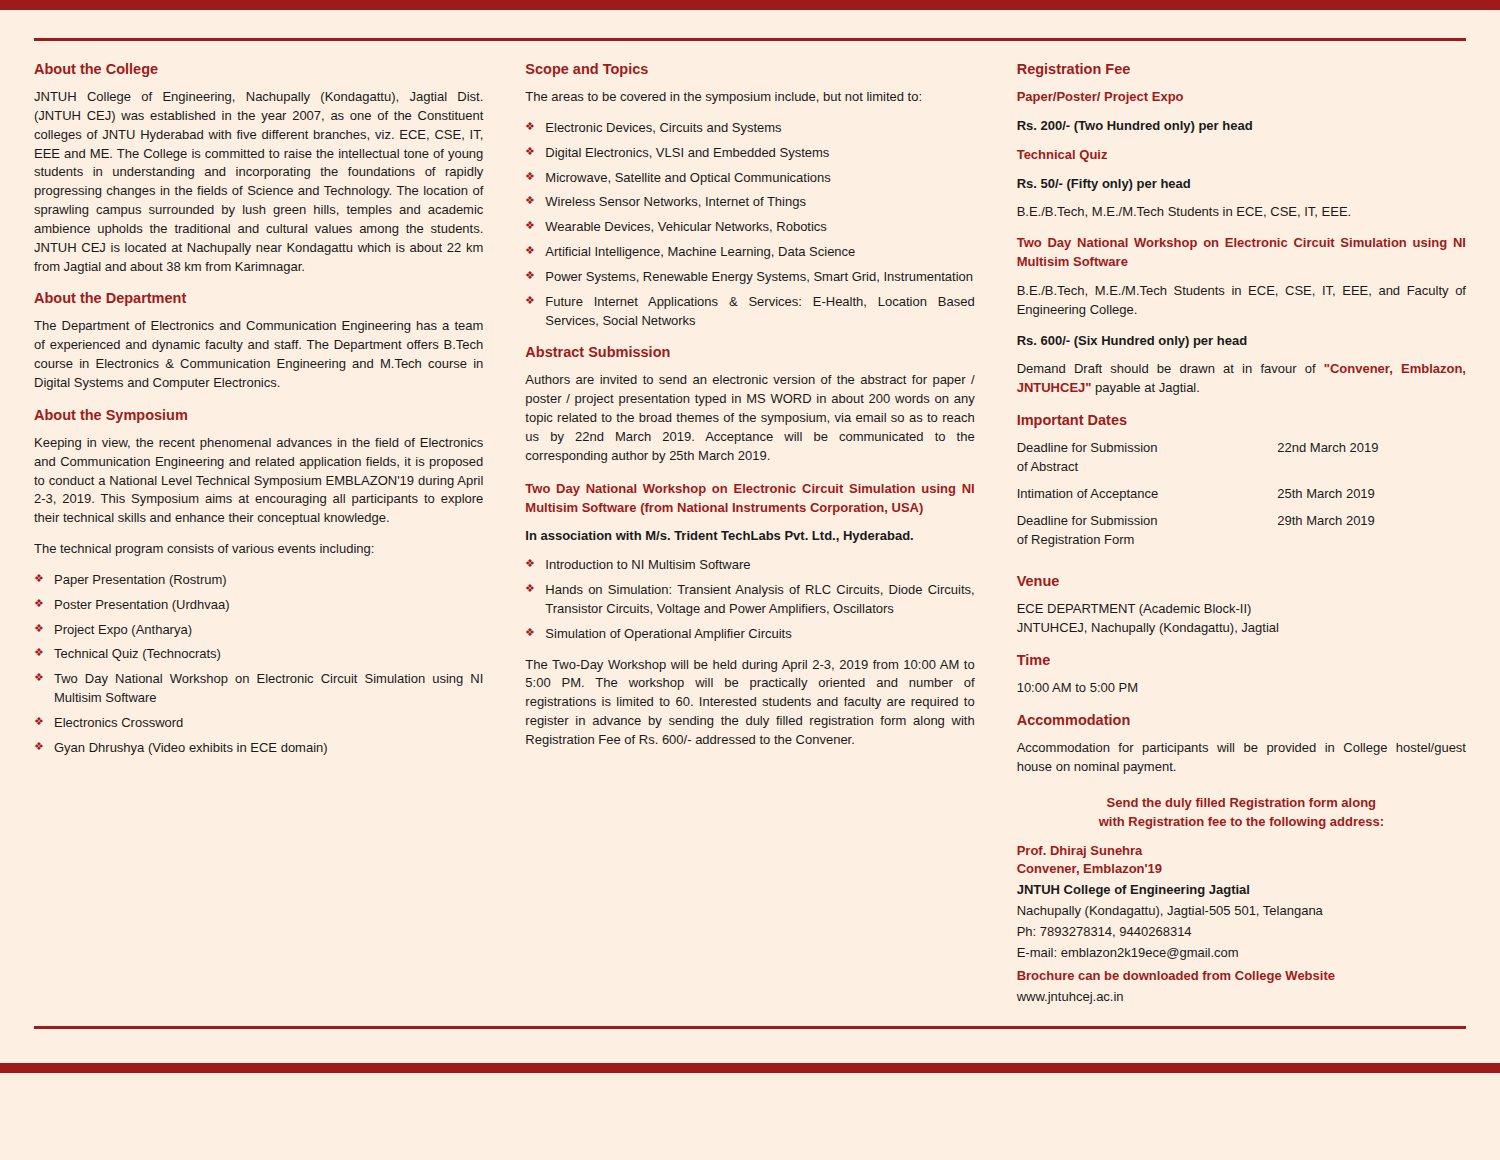About the College
JNTUH College of Engineering, Nachupally (Kondagattu), Jagtial Dist. (JNTUH CEJ) was established in the year 2007, as one of the Constituent colleges of JNTU Hyderabad with five different branches, viz. ECE, CSE, IT, EEE and ME. The College is committed to raise the intellectual tone of young students in understanding and incorporating the foundations of rapidly progressing changes in the fields of Science and Technology. The location of sprawling campus surrounded by lush green hills, temples and academic ambience upholds the traditional and cultural values among the students. JNTUH CEJ is located at Nachupally near Kondagattu which is about 22 km from Jagtial and about 38 km from Karimnagar.
About the Department
The Department of Electronics and Communication Engineering has a team of experienced and dynamic faculty and staff. The Department offers B.Tech course in Electronics & Communication Engineering and M.Tech course in Digital Systems and Computer Electronics.
About the Symposium
Keeping in view, the recent phenomenal advances in the field of Electronics and Communication Engineering and related application fields, it is proposed to conduct a National Level Technical Symposium EMBLAZON'19 during April 2-3, 2019. This Symposium aims at encouraging all participants to explore their technical skills and enhance their conceptual knowledge.
The technical program consists of various events including:
Paper Presentation (Rostrum)
Poster Presentation (Urdhvaa)
Project Expo (Antharya)
Technical Quiz (Technocrats)
Two Day National Workshop on Electronic Circuit Simulation using NI Multisim Software
Electronics Crossword
Gyan Dhrushya (Video exhibits in ECE domain)
Scope and Topics
The areas to be covered in the symposium include, but not limited to:
Electronic Devices, Circuits and Systems
Digital Electronics, VLSI and Embedded Systems
Microwave, Satellite and Optical Communications
Wireless Sensor Networks, Internet of Things
Wearable Devices, Vehicular Networks, Robotics
Artificial Intelligence, Machine Learning, Data Science
Power Systems, Renewable Energy Systems, Smart Grid, Instrumentation
Future Internet Applications & Services: E-Health, Location Based Services, Social Networks
Abstract Submission
Authors are invited to send an electronic version of the abstract for paper / poster / project presentation typed in MS WORD in about 200 words on any topic related to the broad themes of the symposium, via email so as to reach us by 22nd March 2019. Acceptance will be communicated to the corresponding author by 25th March 2019.
Two Day National Workshop on Electronic Circuit Simulation using NI Multisim Software (from National Instruments Corporation, USA)
In association with M/s. Trident TechLabs Pvt. Ltd., Hyderabad.
Introduction to NI Multisim Software
Hands on Simulation: Transient Analysis of RLC Circuits, Diode Circuits, Transistor Circuits, Voltage and Power Amplifiers, Oscillators
Simulation of Operational Amplifier Circuits
The Two-Day Workshop will be held during April 2-3, 2019 from 10:00 AM to 5:00 PM. The workshop will be practically oriented and number of registrations is limited to 60. Interested students and faculty are required to register in advance by sending the duly filled registration form along with Registration Fee of Rs. 600/- addressed to the Convener.
Registration Fee
Paper/Poster/ Project Expo
Rs. 200/- (Two Hundred only) per head
Technical Quiz
Rs. 50/- (Fifty only) per head
B.E./B.Tech, M.E./M.Tech Students in ECE, CSE, IT, EEE.
Two Day National Workshop on Electronic Circuit Simulation using NI Multisim Software
B.E./B.Tech, M.E./M.Tech Students in ECE, CSE, IT, EEE, and Faculty of Engineering College.
Rs. 600/- (Six Hundred only) per head
Demand Draft should be drawn at in favour of "Convener, Emblazon, JNTUHCEJ" payable at Jagtial.
Important Dates
| Deadline for Submission of Abstract | 22nd March 2019 |
| Intimation of Acceptance | 25th March 2019 |
| Deadline for Submission of Registration Form | 29th March 2019 |
Venue
ECE DEPARTMENT (Academic Block-II)
JNTUHCEJ, Nachupally (Kondagattu), Jagtial
Time
10:00 AM to 5:00 PM
Accommodation
Accommodation for participants will be provided in College hostel/guest house on nominal payment.
Send the duly filled Registration form along
with Registration fee to the following address:
Prof. Dhiraj Sunehra
Convener, Emblazon'19
JNTUH College of Engineering Jagtial
Nachupally (Kondagattu), Jagtial-505 501, Telangana
Ph: 7893278314, 9440268314
E-mail: emblazon2k19ece@gmail.com
Brochure can be downloaded from College Website
www.jntuhcej.ac.in